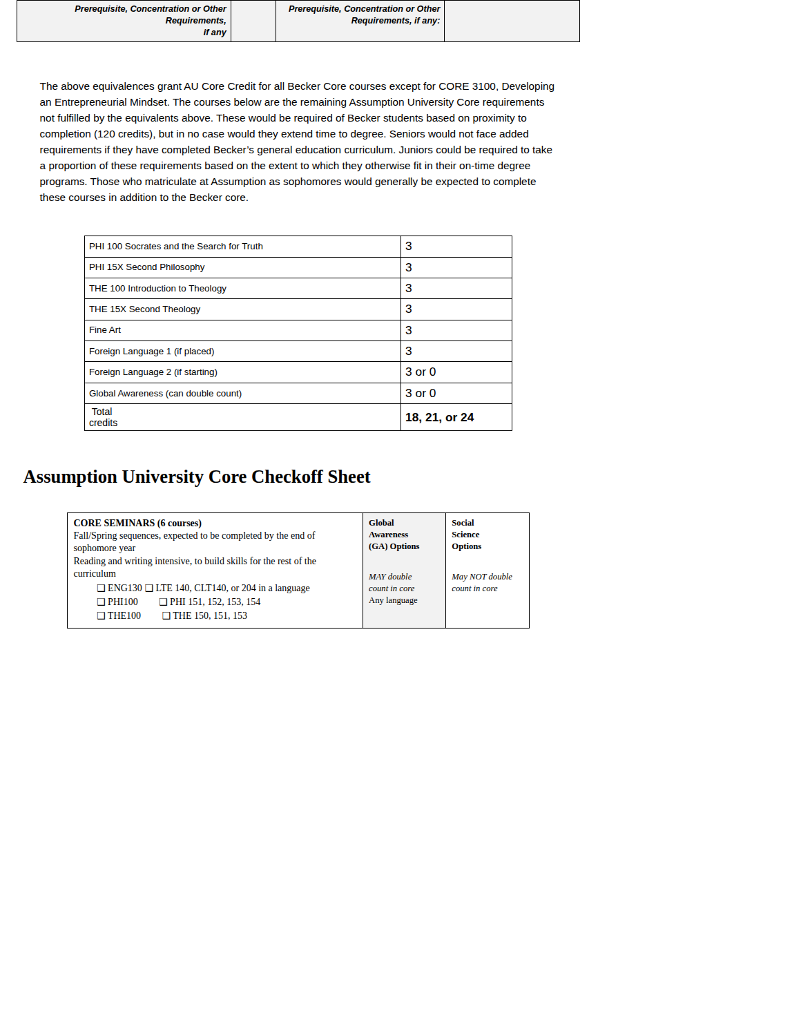| Prerequisite, Concentration or Other Requirements, if any | | Prerequisite, Concentration or Other Requirements, if any: | |
The above equivalences grant AU Core Credit for all Becker Core courses except for CORE 3100, Developing an Entrepreneurial Mindset. The courses below are the remaining Assumption University Core requirements not fulfilled by the equivalents above. These would be required of Becker students based on proximity to completion (120 credits), but in no case would they extend time to degree. Seniors would not face added requirements if they have completed Becker’s general education curriculum. Juniors could be required to take a proportion of these requirements based on the extent to which they otherwise fit in their on-time degree programs. Those who matriculate at Assumption as sophomores would generally be expected to complete these courses in addition to the Becker core.
| PHI 100 Socrates and the Search for Truth | 3 |
| PHI 15X Second Philosophy | 3 |
| THE 100 Introduction to Theology | 3 |
| THE 15X Second Theology | 3 |
| Fine Art | 3 |
| Foreign Language 1 (if placed) | 3 |
| Foreign Language 2 (if starting) | 3 or 0 |
| Global Awareness (can double count) | 3 or 0 |
| Total credits | 18, 21, or 24 |
Assumption University Core Checkoff Sheet
| CORE SEMINARS (6 courses) Fall/Spring sequences, expected to be completed by the end of sophomore year Reading and writing intensive, to build skills for the rest of the curriculum ❑ ENG130 ❑ LTE 140, CLT140, or 204 in a language ❑ PHI100 ❑ PHI 151, 152, 153, 154 ❑ THE100 ❑ THE 150, 151, 153 | Global Awareness (GA) Options MAY double count in core Any language | Social Science Options May NOT double count in core |